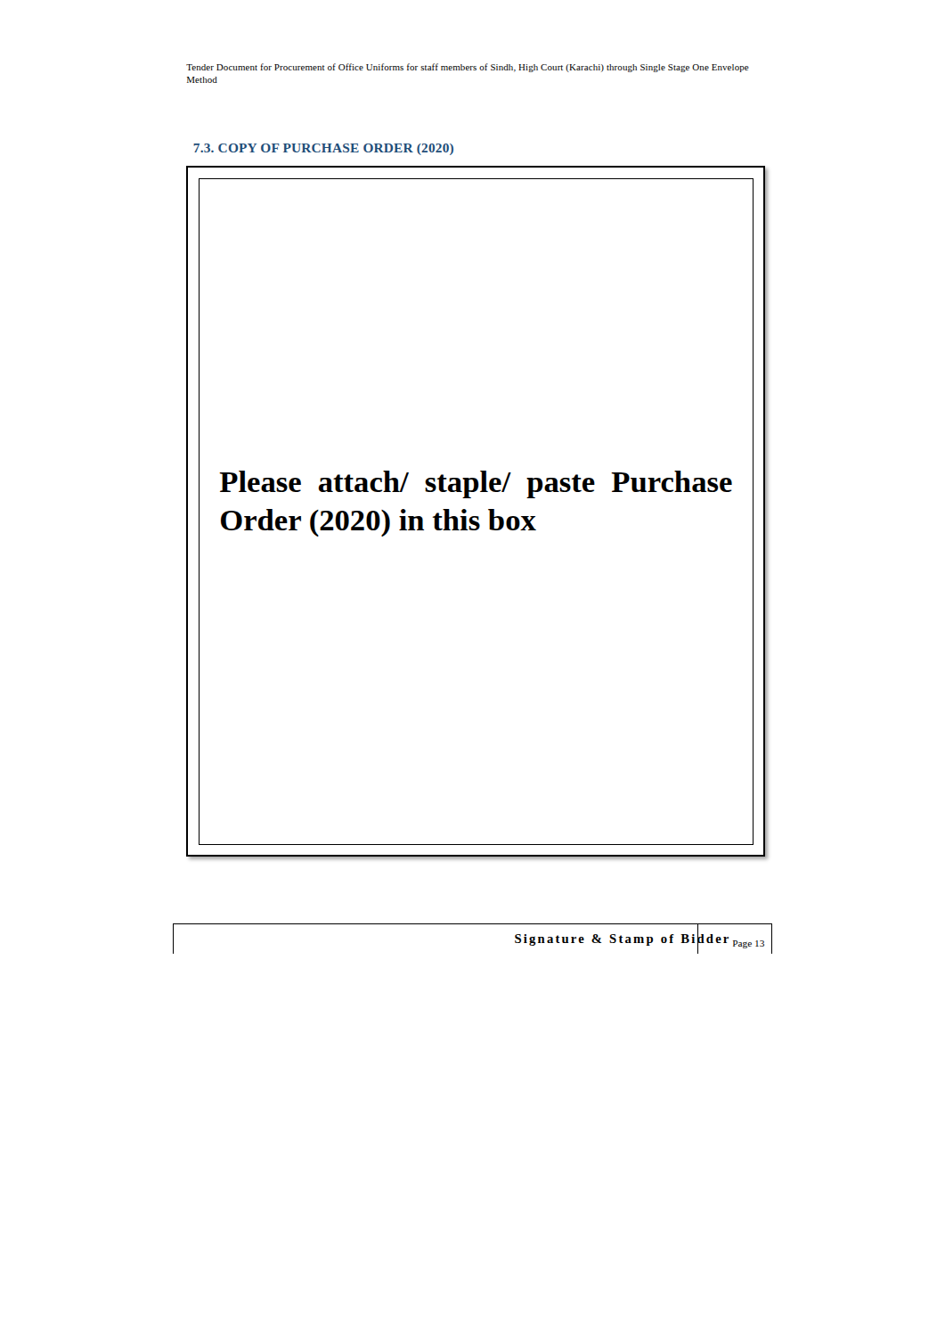Tender Document for Procurement of Office Uniforms for staff members of Sindh, High Court (Karachi) through Single Stage One Envelope Method
7.3. COPY OF PURCHASE ORDER (2020)
Please attach/ staple/ paste Purchase Order (2020) in this box
Signature & Stamp of Bidder
Page 13